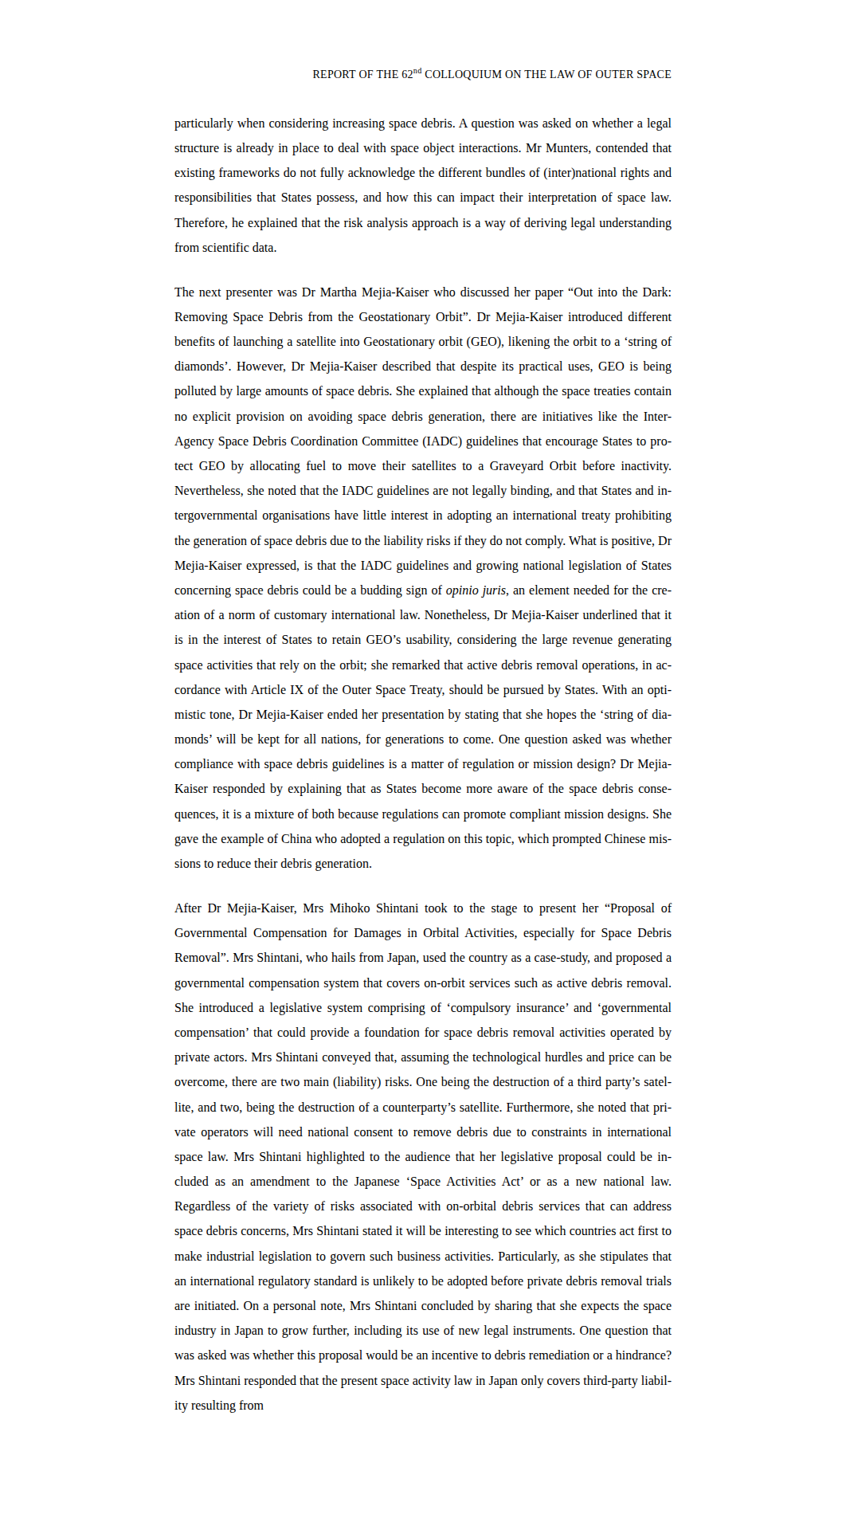REPORT OF THE 62nd COLLOQUIUM ON THE LAW OF OUTER SPACE
particularly when considering increasing space debris. A question was asked on whether a legal structure is already in place to deal with space object interactions. Mr Munters, contended that existing frameworks do not fully acknowledge the different bundles of (inter)national rights and responsibilities that States possess, and how this can impact their interpretation of space law. Therefore, he explained that the risk analysis approach is a way of deriving legal understanding from scientific data.
The next presenter was Dr Martha Mejia-Kaiser who discussed her paper “Out into the Dark: Removing Space Debris from the Geostationary Orbit”. Dr Mejia-Kaiser introduced different benefits of launching a satellite into Geostationary orbit (GEO), likening the orbit to a ‘string of diamonds’. However, Dr Mejia-Kaiser described that despite its practical uses, GEO is being polluted by large amounts of space debris. She explained that although the space treaties contain no explicit provision on avoiding space debris generation, there are initiatives like the Inter-Agency Space Debris Coordination Committee (IADC) guidelines that encourage States to protect GEO by allocating fuel to move their satellites to a Graveyard Orbit before inactivity. Nevertheless, she noted that the IADC guidelines are not legally binding, and that States and intergovernmental organisations have little interest in adopting an international treaty prohibiting the generation of space debris due to the liability risks if they do not comply. What is positive, Dr Mejia-Kaiser expressed, is that the IADC guidelines and growing national legislation of States concerning space debris could be a budding sign of opinio juris, an element needed for the creation of a norm of customary international law. Nonetheless, Dr Mejia-Kaiser underlined that it is in the interest of States to retain GEO’s usability, considering the large revenue generating space activities that rely on the orbit; she remarked that active debris removal operations, in accordance with Article IX of the Outer Space Treaty, should be pursued by States. With an optimistic tone, Dr Mejia-Kaiser ended her presentation by stating that she hopes the ‘string of diamonds’ will be kept for all nations, for generations to come. One question asked was whether compliance with space debris guidelines is a matter of regulation or mission design? Dr Mejia-Kaiser responded by explaining that as States become more aware of the space debris consequences, it is a mixture of both because regulations can promote compliant mission designs. She gave the example of China who adopted a regulation on this topic, which prompted Chinese missions to reduce their debris generation.
After Dr Mejia-Kaiser, Mrs Mihoko Shintani took to the stage to present her “Proposal of Governmental Compensation for Damages in Orbital Activities, especially for Space Debris Removal”. Mrs Shintani, who hails from Japan, used the country as a case-study, and proposed a governmental compensation system that covers on-orbit services such as active debris removal. She introduced a legislative system comprising of ‘compulsory insurance’ and ‘governmental compensation’ that could provide a foundation for space debris removal activities operated by private actors. Mrs Shintani conveyed that, assuming the technological hurdles and price can be overcome, there are two main (liability) risks. One being the destruction of a third party’s satellite, and two, being the destruction of a counterparty’s satellite. Furthermore, she noted that private operators will need national consent to remove debris due to constraints in international space law. Mrs Shintani highlighted to the audience that her legislative proposal could be included as an amendment to the Japanese ‘Space Activities Act’ or as a new national law. Regardless of the variety of risks associated with on-orbital debris services that can address space debris concerns, Mrs Shintani stated it will be interesting to see which countries act first to make industrial legislation to govern such business activities. Particularly, as she stipulates that an international regulatory standard is unlikely to be adopted before private debris removal trials are initiated. On a personal note, Mrs Shintani concluded by sharing that she expects the space industry in Japan to grow further, including its use of new legal instruments. One question that was asked was whether this proposal would be an incentive to debris remediation or a hindrance? Mrs Shintani responded that the present space activity law in Japan only covers third-party liability resulting from